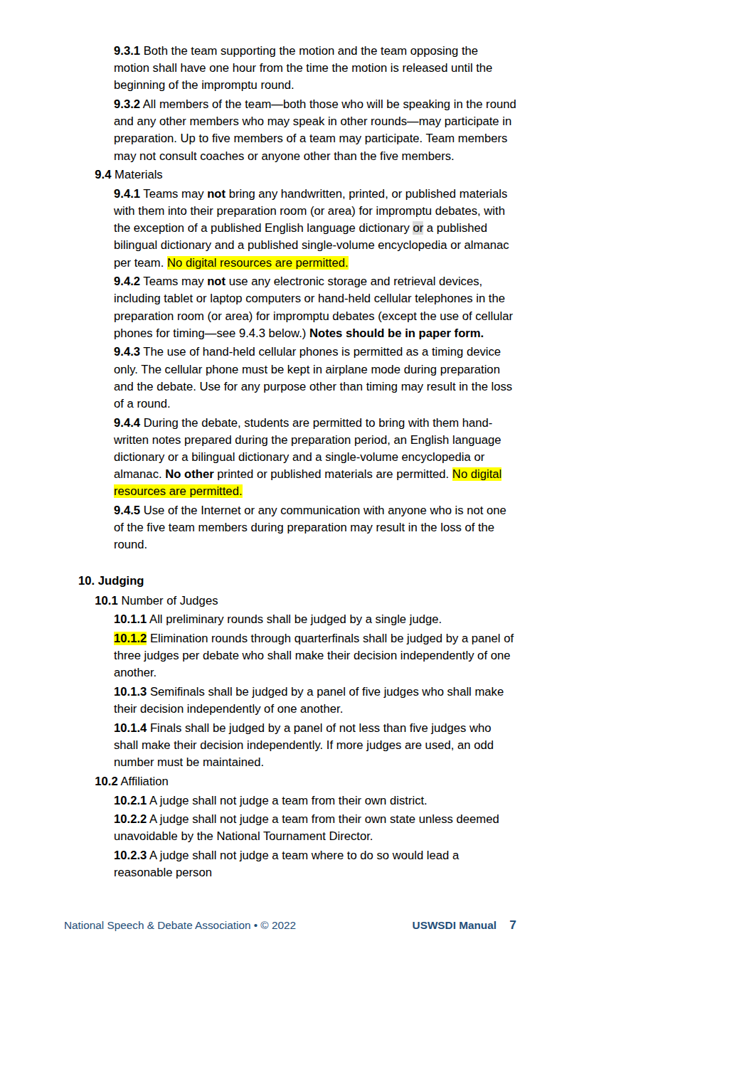9.3.1 Both the team supporting the motion and the team opposing the motion shall have one hour from the time the motion is released until the beginning of the impromptu round.
9.3.2 All members of the team—both those who will be speaking in the round and any other members who may speak in other rounds—may participate in preparation. Up to five members of a team may participate. Team members may not consult coaches or anyone other than the five members.
9.4 Materials
9.4.1 Teams may not bring any handwritten, printed, or published materials with them into their preparation room (or area) for impromptu debates, with the exception of a published English language dictionary or a published bilingual dictionary and a published single-volume encyclopedia or almanac per team. No digital resources are permitted.
9.4.2 Teams may not use any electronic storage and retrieval devices, including tablet or laptop computers or hand-held cellular telephones in the preparation room (or area) for impromptu debates (except the use of cellular phones for timing—see 9.4.3 below.) Notes should be in paper form.
9.4.3 The use of hand-held cellular phones is permitted as a timing device only. The cellular phone must be kept in airplane mode during preparation and the debate. Use for any purpose other than timing may result in the loss of a round.
9.4.4 During the debate, students are permitted to bring with them hand-written notes prepared during the preparation period, an English language dictionary or a bilingual dictionary and a single-volume encyclopedia or almanac. No other printed or published materials are permitted. No digital resources are permitted.
9.4.5 Use of the Internet or any communication with anyone who is not one of the five team members during preparation may result in the loss of the round.
10. Judging
10.1 Number of Judges
10.1.1 All preliminary rounds shall be judged by a single judge.
10.1.2 Elimination rounds through quarterfinals shall be judged by a panel of three judges per debate who shall make their decision independently of one another.
10.1.3 Semifinals shall be judged by a panel of five judges who shall make their decision independently of one another.
10.1.4 Finals shall be judged by a panel of not less than five judges who shall make their decision independently. If more judges are used, an odd number must be maintained.
10.2 Affiliation
10.2.1 A judge shall not judge a team from their own district.
10.2.2 A judge shall not judge a team from their own state unless deemed unavoidable by the National Tournament Director.
10.2.3 A judge shall not judge a team where to do so would lead a reasonable person
National Speech & Debate Association • © 2022
USWSDI Manual
7